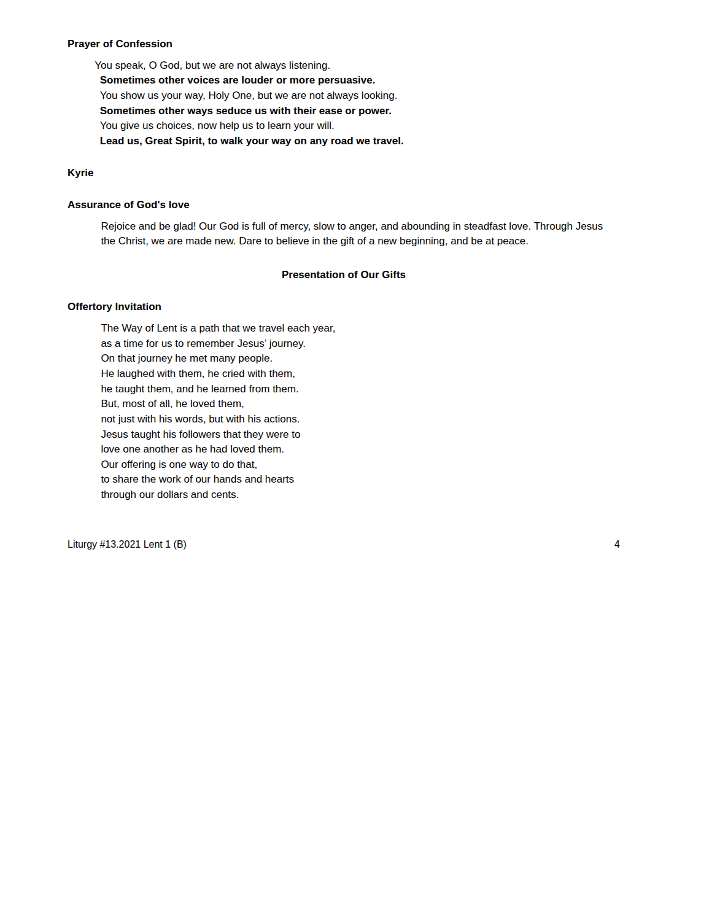Prayer of Confession
You speak, O God, but we are not always listening.
Sometimes other voices are louder or more persuasive.
You show us your way, Holy One, but we are not always looking.
Sometimes other ways seduce us with their ease or power.
You give us choices, now help us to learn your will.
Lead us, Great Spirit, to walk your way on any road we travel.
Kyrie
Assurance of God's love
Rejoice and be glad! Our God is full of mercy, slow to anger, and abounding in steadfast love. Through Jesus the Christ, we are made new. Dare to believe in the gift of a new beginning, and be at peace.
Presentation of Our Gifts
Offertory Invitation
The Way of Lent is a path that we travel each year,
as a time for us to remember Jesus’ journey.
On that journey he met many people.
He laughed with them, he cried with them,
he taught them, and he learned from them.
But, most of all, he loved them,
not just with his words, but with his actions.
Jesus taught his followers that they were to
love one another as he had loved them.
Our offering is one way to do that,
to share the work of our hands and hearts
through our dollars and cents.
Liturgy #13.2021 Lent 1 (B) 4